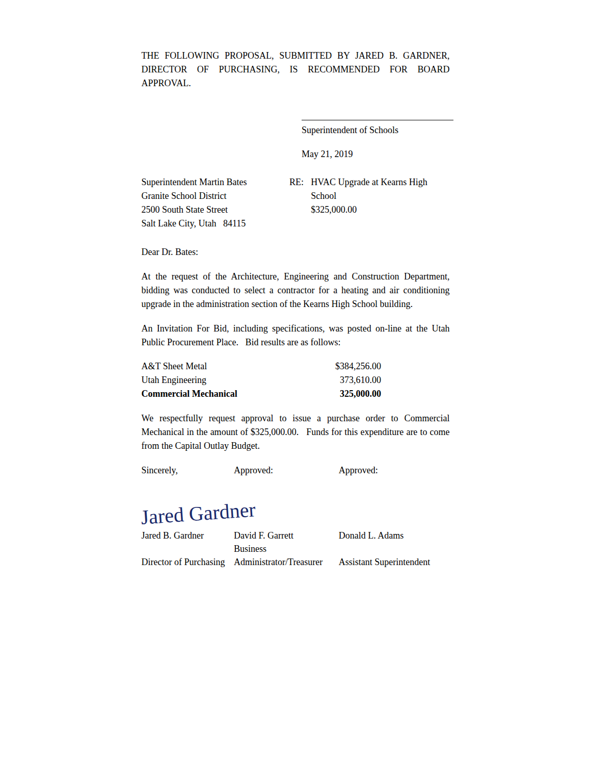The following proposal, submitted by Jared B. Gardner, Director of Purchasing, is recommended for Board approval.
Superintendent of Schools
May 21, 2019
| Superintendent Martin Bates Granite School District 2500 South State Street Salt Lake City, Utah 84115 | RE: | HVAC Upgrade at Kearns High School $325,000.00 |
Dear Dr. Bates:
At the request of the Architecture, Engineering and Construction Department, bidding was conducted to select a contractor for a heating and air conditioning upgrade in the administration section of the Kearns High School building.
An Invitation For Bid, including specifications, was posted on-line at the Utah Public Procurement Place. Bid results are as follows:
| A&T Sheet Metal | $384,256.00 |
| Utah Engineering | 373,610.00 |
| Commercial Mechanical | 325,000.00 |
We respectfully request approval to issue a purchase order to Commercial Mechanical in the amount of $325,000.00. Funds for this expenditure are to come from the Capital Outlay Budget.
| Sincerely, | Approved: | Approved: |
| Jared Gardner | | |
| Jared B. Gardner | David F. Garrett | Donald L. Adams |
| Director of Purchasing | Business Administrator/Treasurer | Assistant Superintendent |